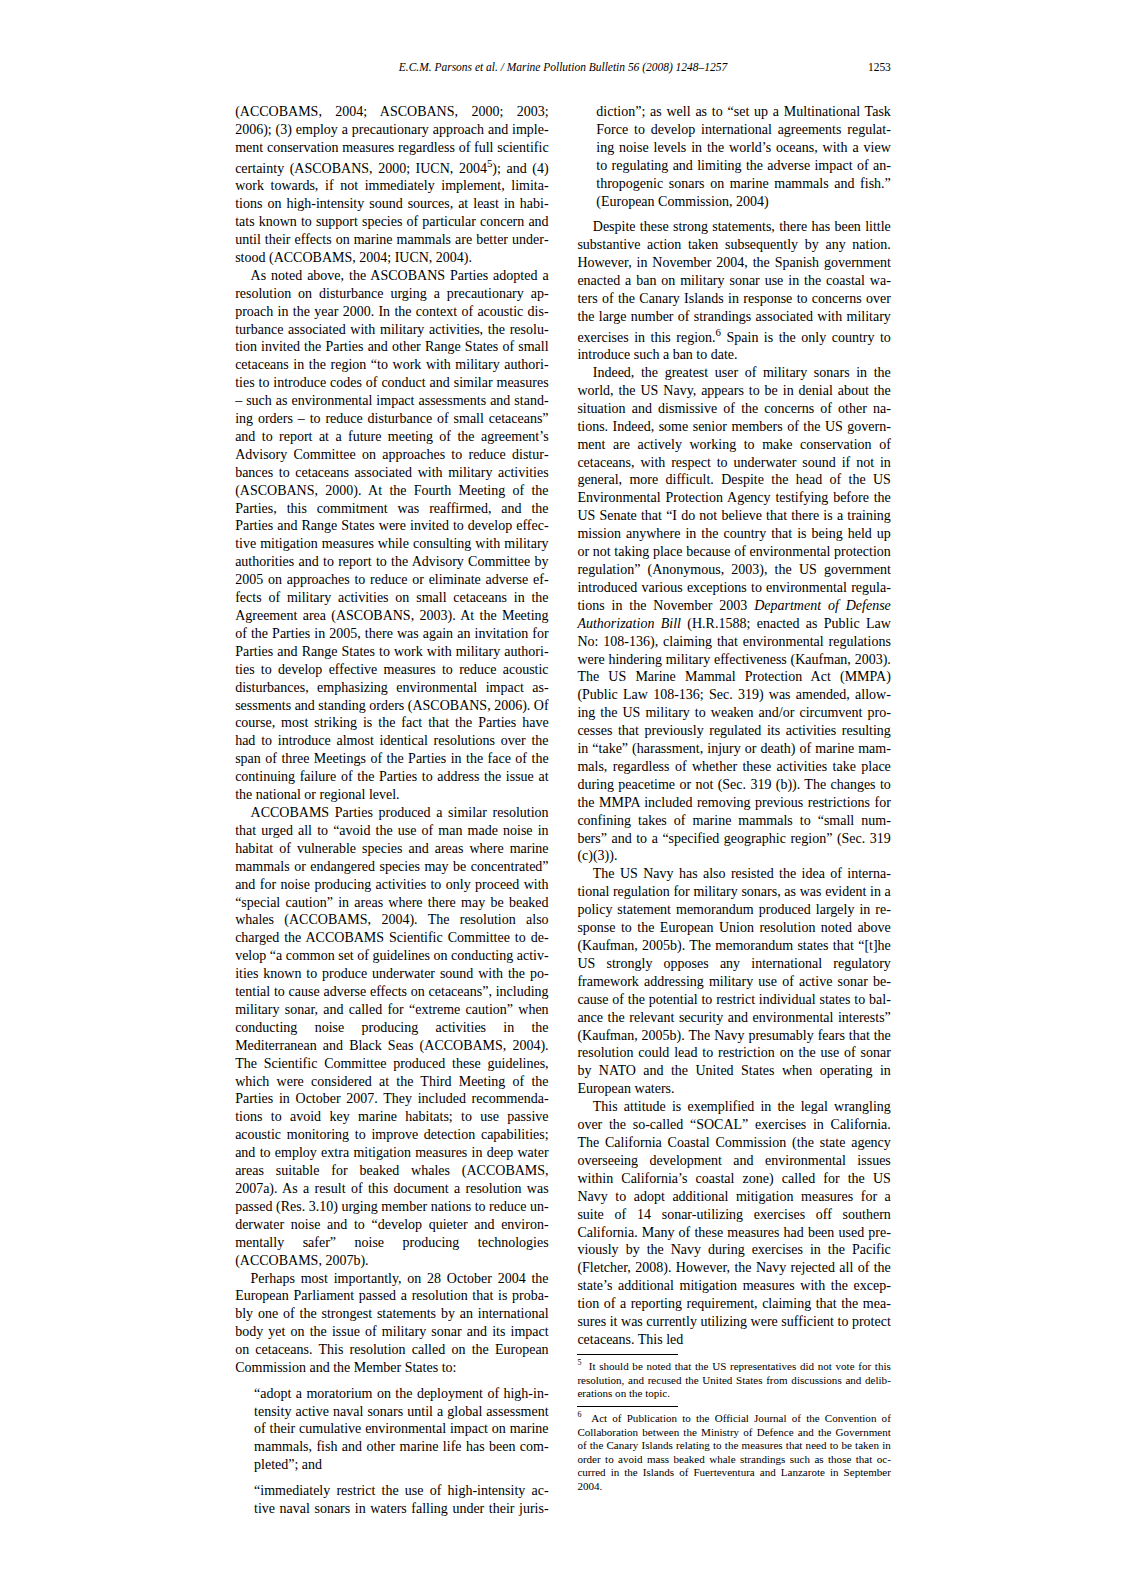E.C.M. Parsons et al. / Marine Pollution Bulletin 56 (2008) 1248–1257 1253
(ACCOBAMS, 2004; ASCOBANS, 2000; 2003; 2006); (3) employ a precautionary approach and implement conservation measures regardless of full scientific certainty (ASCOBANS, 2000; IUCN, 20045); and (4) work towards, if not immediately implement, limitations on high-intensity sound sources, at least in habitats known to support species of particular concern and until their effects on marine mammals are better understood (ACCOBAMS, 2004; IUCN, 2004).
As noted above, the ASCOBANS Parties adopted a resolution on disturbance urging a precautionary approach in the year 2000. In the context of acoustic disturbance associated with military activities, the resolution invited the Parties and other Range States of small cetaceans in the region “to work with military authorities to introduce codes of conduct and similar measures – such as environmental impact assessments and standing orders – to reduce disturbance of small cetaceans” and to report at a future meeting of the agreement’s Advisory Committee on approaches to reduce disturbances to cetaceans associated with military activities (ASCOBANS, 2000). At the Fourth Meeting of the Parties, this commitment was reaffirmed, and the Parties and Range States were invited to develop effective mitigation measures while consulting with military authorities and to report to the Advisory Committee by 2005 on approaches to reduce or eliminate adverse effects of military activities on small cetaceans in the Agreement area (ASCOBANS, 2003). At the Meeting of the Parties in 2005, there was again an invitation for Parties and Range States to work with military authorities to develop effective measures to reduce acoustic disturbances, emphasizing environmental impact assessments and standing orders (ASCOBANS, 2006). Of course, most striking is the fact that the Parties have had to introduce almost identical resolutions over the span of three Meetings of the Parties in the face of the continuing failure of the Parties to address the issue at the national or regional level.
ACCOBAMS Parties produced a similar resolution that urged all to “avoid the use of man made noise in habitat of vulnerable species and areas where marine mammals or endangered species may be concentrated” and for noise producing activities to only proceed with “special caution” in areas where there may be beaked whales (ACCOBAMS, 2004). The resolution also charged the ACCOBAMS Scientific Committee to develop “a common set of guidelines on conducting activities known to produce underwater sound with the potential to cause adverse effects on cetaceans”, including military sonar, and called for “extreme caution” when conducting noise producing activities in the Mediterranean and Black Seas (ACCOBAMS, 2004). The Scientific Committee produced these guidelines, which were considered at the Third Meeting of the Parties in October 2007. They included recommendations to avoid key marine habitats; to use passive acoustic monitoring to improve detection capabilities; and to employ extra mitigation measures in deep water areas suitable for beaked whales (ACCOBAMS, 2007a). As a result of this document a resolution was passed (Res. 3.10) urging member nations to reduce underwater noise and to “develop quieter and environmentally safer” noise producing technologies (ACCOBAMS, 2007b).
Perhaps most importantly, on 28 October 2004 the European Parliament passed a resolution that is probably one of the strongest statements by an international body yet on the issue of military sonar and its impact on cetaceans. This resolution called on the European Commission and the Member States to:
“adopt a moratorium on the deployment of high-intensity active naval sonars until a global assessment of their cumulative environmental impact on marine mammals, fish and other marine life has been completed”; and
“immediately restrict the use of high-intensity active naval sonars in waters falling under their jurisdiction”; as well as to “set up a Multinational Task Force to develop international agreements regulating noise levels in the world’s oceans, with a view to regulating and limiting the adverse impact of anthropogenic sonars on marine mammals and fish.” (European Commission, 2004)
Despite these strong statements, there has been little substantive action taken subsequently by any nation. However, in November 2004, the Spanish government enacted a ban on military sonar use in the coastal waters of the Canary Islands in response to concerns over the large number of strandings associated with military exercises in this region.6 Spain is the only country to introduce such a ban to date.
Indeed, the greatest user of military sonars in the world, the US Navy, appears to be in denial about the situation and dismissive of the concerns of other nations. Indeed, some senior members of the US government are actively working to make conservation of cetaceans, with respect to underwater sound if not in general, more difficult. Despite the head of the US Environmental Protection Agency testifying before the US Senate that “I do not believe that there is a training mission anywhere in the country that is being held up or not taking place because of environmental protection regulation” (Anonymous, 2003), the US government introduced various exceptions to environmental regulations in the November 2003 Department of Defense Authorization Bill (H.R.1588; enacted as Public Law No: 108-136), claiming that environmental regulations were hindering military effectiveness (Kaufman, 2003). The US Marine Mammal Protection Act (MMPA) (Public Law 108-136; Sec. 319) was amended, allowing the US military to weaken and/or circumvent processes that previously regulated its activities resulting in “take” (harassment, injury or death) of marine mammals, regardless of whether these activities take place during peacetime or not (Sec. 319 (b)). The changes to the MMPA included removing previous restrictions for confining takes of marine mammals to “small numbers” and to a “specified geographic region” (Sec. 319 (c)(3)).
The US Navy has also resisted the idea of international regulation for military sonars, as was evident in a policy statement memorandum produced largely in response to the European Union resolution noted above (Kaufman, 2005b). The memorandum states that “[t]he US strongly opposes any international regulatory framework addressing military use of active sonar because of the potential to restrict individual states to balance the relevant security and environmental interests” (Kaufman, 2005b). The Navy presumably fears that the resolution could lead to restriction on the use of sonar by NATO and the United States when operating in European waters.
This attitude is exemplified in the legal wrangling over the so-called “SOCAL” exercises in California. The California Coastal Commission (the state agency overseeing development and environmental issues within California’s coastal zone) called for the US Navy to adopt additional mitigation measures for a suite of 14 sonar-utilizing exercises off southern California. Many of these measures had been used previously by the Navy during exercises in the Pacific (Fletcher, 2008). However, the Navy rejected all of the state’s additional mitigation measures with the exception of a reporting requirement, claiming that the measures it was currently utilizing were sufficient to protect cetaceans. This led
5 It should be noted that the US representatives did not vote for this resolution, and recused the United States from discussions and deliberations on the topic.
6 Act of Publication to the Official Journal of the Convention of Collaboration between the Ministry of Defence and the Government of the Canary Islands relating to the measures that need to be taken in order to avoid mass beaked whale strandings such as those that occurred in the Islands of Fuerteventura and Lanzarote in September 2004.